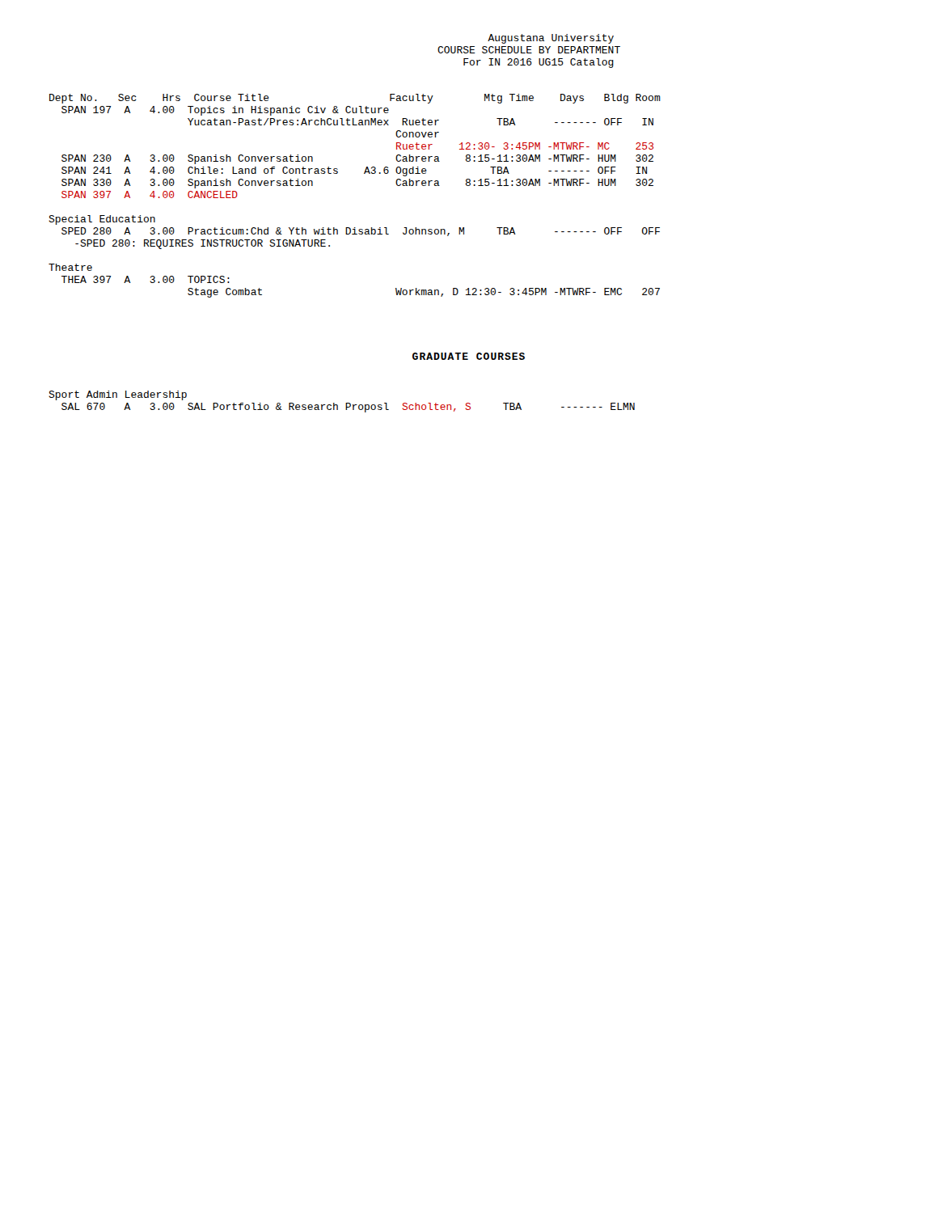Augustana University
                   COURSE SCHEDULE BY DEPARTMENT
                      For IN 2016 UG15 Catalog
Dept No.   Sec    Hrs  Course Title                   Faculty        Mtg Time    Days   Bldg Room
  SPAN 197  A   4.00  Topics in Hispanic Civ & Culture
                      Yucatan-Past/Pres:ArchCultLanMex  Rueter         TBA      ------- OFF   IN
                                                       Conover
                                                       Rueter    12:30- 3:45PM -MTWRF- MC    253
  SPAN 230  A   3.00  Spanish Conversation             Cabrera    8:15-11:30AM -MTWRF- HUM   302
  SPAN 241  A   4.00  Chile: Land of Contrasts    A3.6 Ogdie          TBA      ------- OFF   IN
  SPAN 330  A   3.00  Spanish Conversation             Cabrera    8:15-11:30AM -MTWRF- HUM   302
  SPAN 397  A   4.00  CANCELED
Special Education
  SPED 280  A   3.00  Practicum:Chd & Yth with Disabil  Johnson, M     TBA      ------- OFF   OFF
    -SPED 280: REQUIRES INSTRUCTOR SIGNATURE.
Theatre
  THEA 397  A   3.00  TOPICS:
                      Stage Combat                     Workman, D 12:30- 3:45PM -MTWRF- EMC   207
GRADUATE COURSES
Sport Admin Leadership
  SAL 670   A   3.00  SAL Portfolio & Research Proposl  Scholten, S     TBA      ------- ELMN